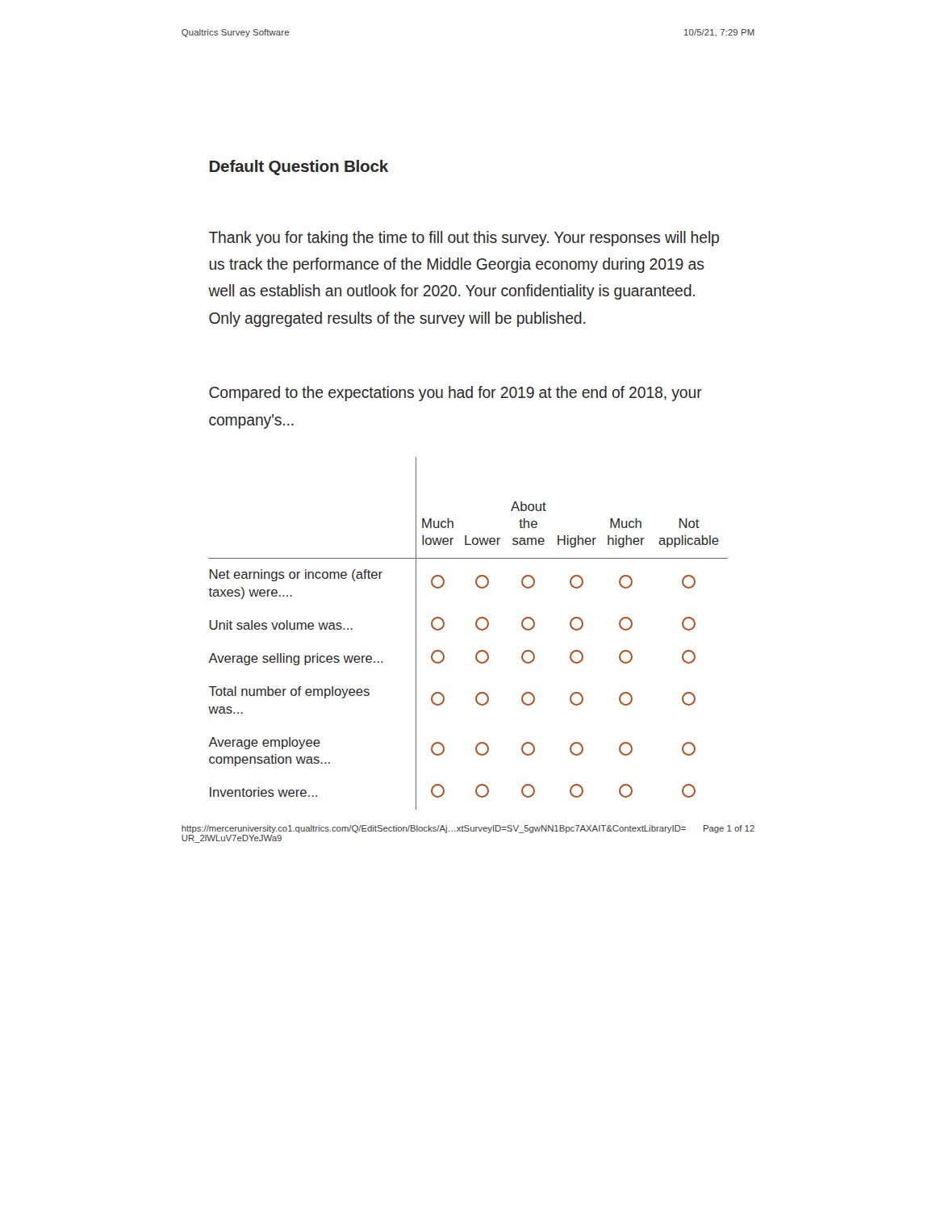Qualtrics Survey Software 10/5/21, 7:29 PM
Default Question Block
Thank you for taking the time to fill out this survey. Your responses will help us track the performance of the Middle Georgia economy during 2019 as well as establish an outlook for 2020. Your confidentiality is guaranteed. Only aggregated results of the survey will be published.
Compared to the expectations you had for 2019 at the end of 2018, your company's...
| | Much lower | Lower | About the same | Higher | Much higher | Not applicable |
| --- | --- | --- | --- | --- | --- | --- |
| Net earnings or income (after taxes) were.... | | | | | | |
| Unit sales volume was... | | | | | | |
| Average selling prices were... | | | | | | |
| Total number of employees was... | | | | | | |
| Average employee compensation was... | | | | | | |
| Inventories were... | | | | | | |
https://merceruniversity.co1.qualtrics.com/Q/EditSection/Blocks/Aj…xtSurveyID=SV_5gwNN1Bpc7AXAIT&ContextLibraryID=UR_2lWLuV7eDYeJWa9 Page 1 of 12